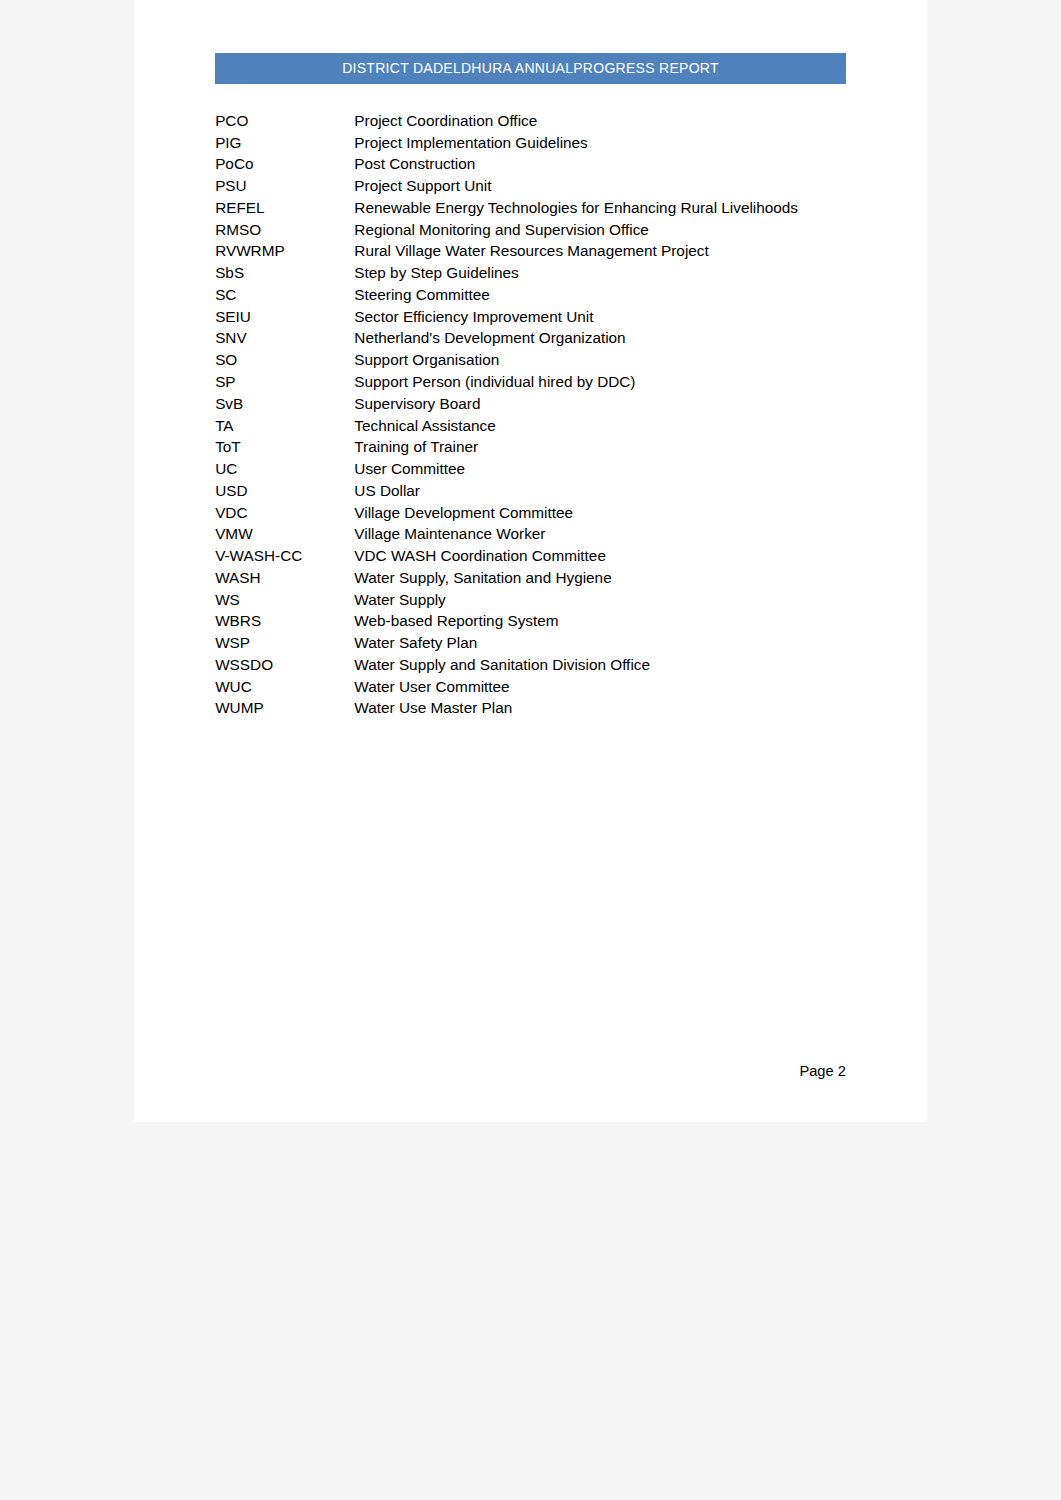DISTRICT DADELDHURA ANNUALPROGRESS REPORT
PCO
Project Coordination Office
PIG
Project Implementation Guidelines
PoCo
Post Construction
PSU
Project Support Unit
REFEL
Renewable Energy Technologies for Enhancing Rural Livelihoods
RMSO
Regional Monitoring and Supervision Office
RVWRMP
Rural Village Water Resources Management Project
SbS
Step by Step Guidelines
SC
Steering Committee
SEIU
Sector Efficiency Improvement Unit
SNV
Netherland's Development Organization
SO
Support Organisation
SP
Support Person (individual hired by DDC)
SvB
Supervisory Board
TA
Technical Assistance
ToT
Training of Trainer
UC
User Committee
USD
US Dollar
VDC
Village Development Committee
VMW
Village Maintenance Worker
V-WASH-CC
VDC WASH Coordination Committee
WASH
Water Supply, Sanitation and Hygiene
WS
Water Supply
WBRS
Web-based Reporting System
WSP
Water Safety Plan
WSSDO
Water Supply and Sanitation Division Office
WUC
Water User Committee
WUMP
Water Use Master Plan
Page 2